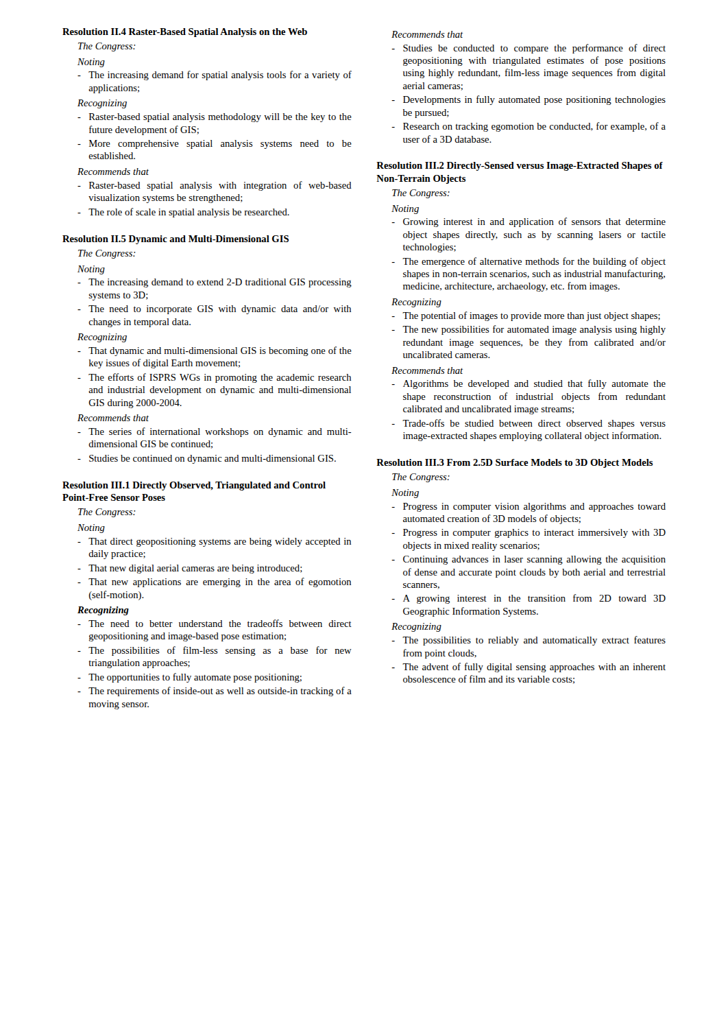Resolution II.4 Raster-Based Spatial Analysis on the Web
The Congress:
Noting
The increasing demand for spatial analysis tools for a variety of applications;
Recognizing
Raster-based spatial analysis methodology will be the key to the future development of GIS;
More comprehensive spatial analysis systems need to be established.
Recommends that
Raster-based spatial analysis with integration of web-based visualization systems be strengthened;
The role of scale in spatial analysis be researched.
Resolution II.5 Dynamic and Multi-Dimensional GIS
The Congress:
Noting
The increasing demand to extend 2-D traditional GIS processing systems to 3D;
The need to incorporate GIS with dynamic data and/or with changes in temporal data.
Recognizing
That dynamic and multi-dimensional GIS is becoming one of the key issues of digital Earth movement;
The efforts of ISPRS WGs in promoting the academic research and industrial development on dynamic and multi-dimensional GIS during 2000-2004.
Recommends that
The series of international workshops on dynamic and multi-dimensional GIS be continued;
Studies be continued on dynamic and multi-dimensional GIS.
Resolution III.1 Directly Observed, Triangulated and Control Point-Free Sensor Poses
The Congress:
Noting
That direct geopositioning systems are being widely accepted in daily practice;
That new digital aerial cameras are being introduced;
That new applications are emerging in the area of egomotion (self-motion).
Recognizing
The need to better understand the tradeoffs between direct geopositioning and image-based pose estimation;
The possibilities of film-less sensing as a base for new triangulation approaches;
The opportunities to fully automate pose positioning;
The requirements of inside-out as well as outside-in tracking of a moving sensor.
Recommends that
Studies be conducted to compare the performance of direct geopositioning with triangulated estimates of pose positions using highly redundant, film-less image sequences from digital aerial cameras;
Developments in fully automated pose positioning technologies be pursued;
Research on tracking egomotion be conducted, for example, of a user of a 3D database.
Resolution III.2 Directly-Sensed versus Image-Extracted Shapes of Non-Terrain Objects
The Congress:
Noting
Growing interest in and application of sensors that determine object shapes directly, such as by scanning lasers or tactile technologies;
The emergence of alternative methods for the building of object shapes in non-terrain scenarios, such as industrial manufacturing, medicine, architecture, archaeology, etc. from images.
Recognizing
The potential of images to provide more than just object shapes;
The new possibilities for automated image analysis using highly redundant image sequences, be they from calibrated and/or uncalibrated cameras.
Recommends that
Algorithms be developed and studied that fully automate the shape reconstruction of industrial objects from redundant calibrated and uncalibrated image streams;
Trade-offs be studied between direct observed shapes versus image-extracted shapes employing collateral object information.
Resolution III.3 From 2.5D Surface Models to 3D Object Models
The Congress:
Noting
Progress in computer vision algorithms and approaches toward automated creation of 3D models of objects;
Progress in computer graphics to interact immersively with 3D objects in mixed reality scenarios;
Continuing advances in laser scanning allowing the acquisition of dense and accurate point clouds by both aerial and terrestrial scanners,
A growing interest in the transition from 2D toward 3D Geographic Information Systems.
Recognizing
The possibilities to reliably and automatically extract features from point clouds,
The advent of fully digital sensing approaches with an inherent obsolescence of film and its variable costs;